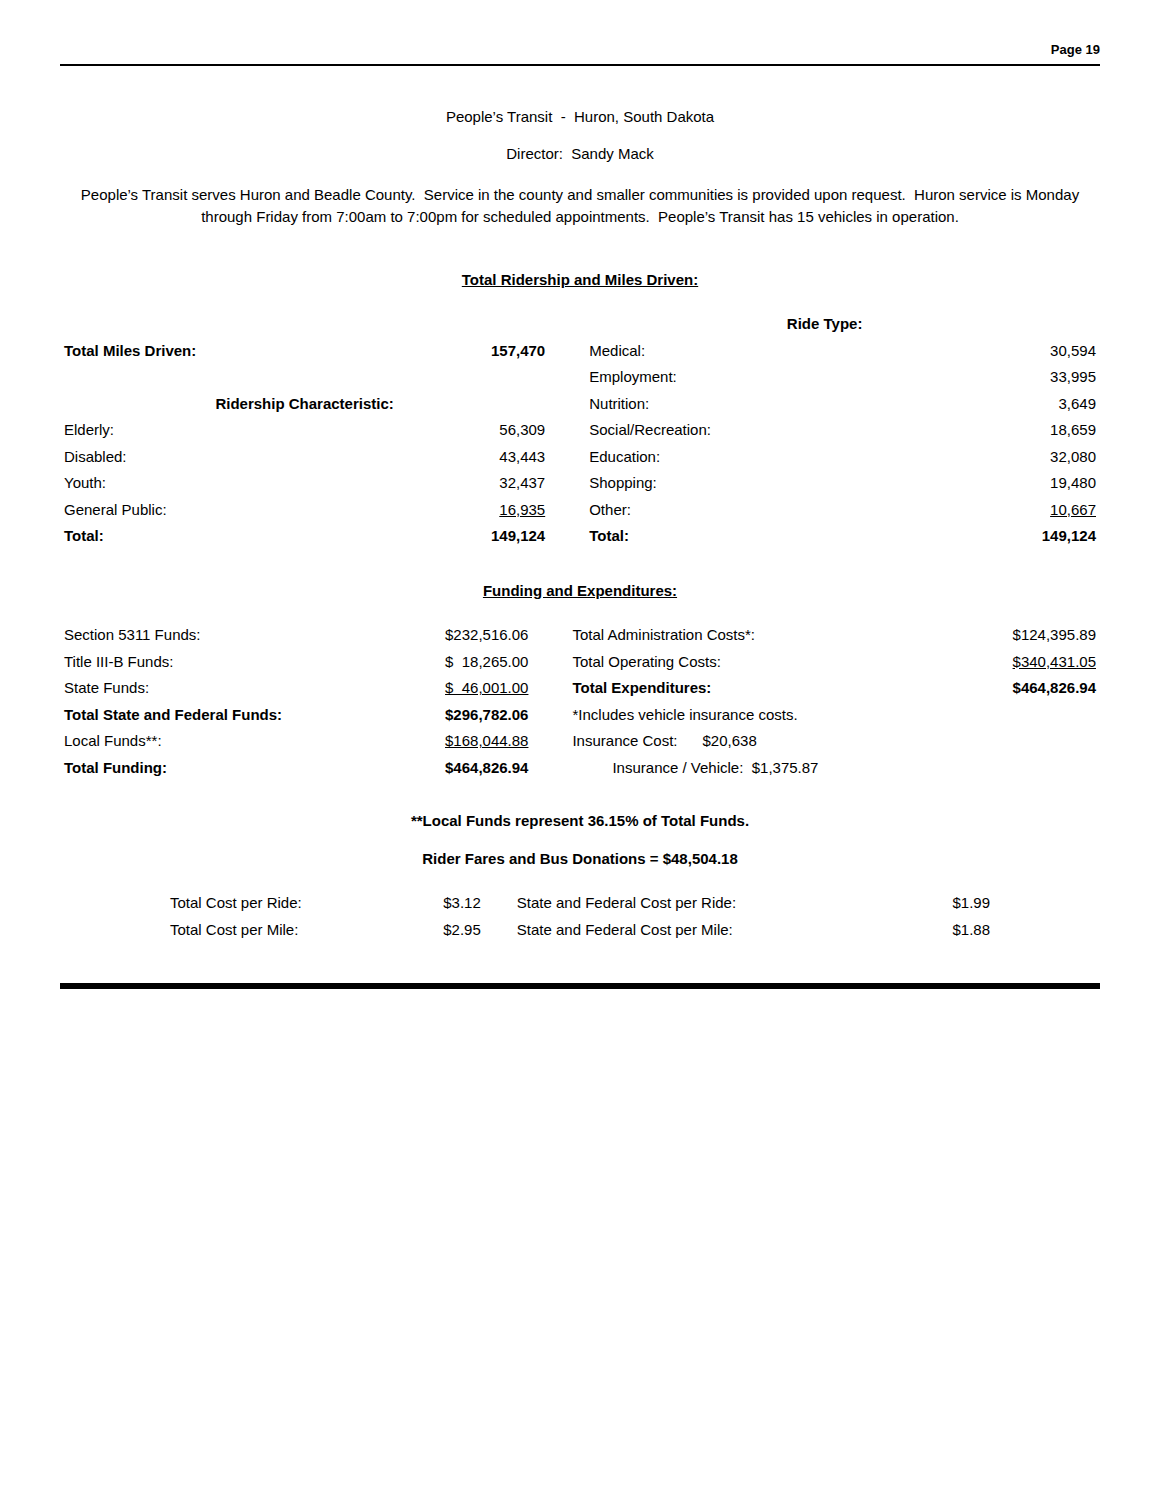Page 19
People’s Transit - Huron, South Dakota
Director: Sandy Mack
People’s Transit serves Huron and Beadle County. Service in the county and smaller communities is provided upon request. Huron service is Monday through Friday from 7:00am to 7:00pm for scheduled appointments. People’s Transit has 15 vehicles in operation.
Total Ridership and Miles Driven:
| | Ride Type: |
| Total Miles Driven: | 157,470 | Medical: | 30,594 |
| | | Employment: | 33,995 |
| Ridership Characteristic: | Nutrition: | 3,649 |
| Elderly: | 56,309 | Social/Recreation: | 18,659 |
| Disabled: | 43,443 | Education: | 32,080 |
| Youth: | 32,437 | Shopping: | 19,480 |
| General Public: | 16,935 | Other: | 10,667 |
| Total: | 149,124 | Total: | 149,124 |
Funding and Expenditures:
| Section 5311 Funds: | $232,516.06 | Total Administration Costs*: | $124,395.89 |
| Title III-B Funds: | $ 18,265.00 | Total Operating Costs: | $340,431.05 |
| State Funds: | $ 46,001.00 | Total Expenditures: | $464,826.94 |
| Total State and Federal Funds: | $296,782.06 | *Includes vehicle insurance costs. | |
| Local Funds**: | $168,044.88 | Insurance Cost: $20,638 | |
| Total Funding: | $464,826.94 | Insurance / Vehicle: $1,375.87 | |
**Local Funds represent 36.15% of Total Funds.
Rider Fares and Bus Donations = $48,504.18
| Total Cost per Ride: | $3.12 | State and Federal Cost per Ride: | $1.99 |
| Total Cost per Mile: | $2.95 | State and Federal Cost per Mile: | $1.88 |